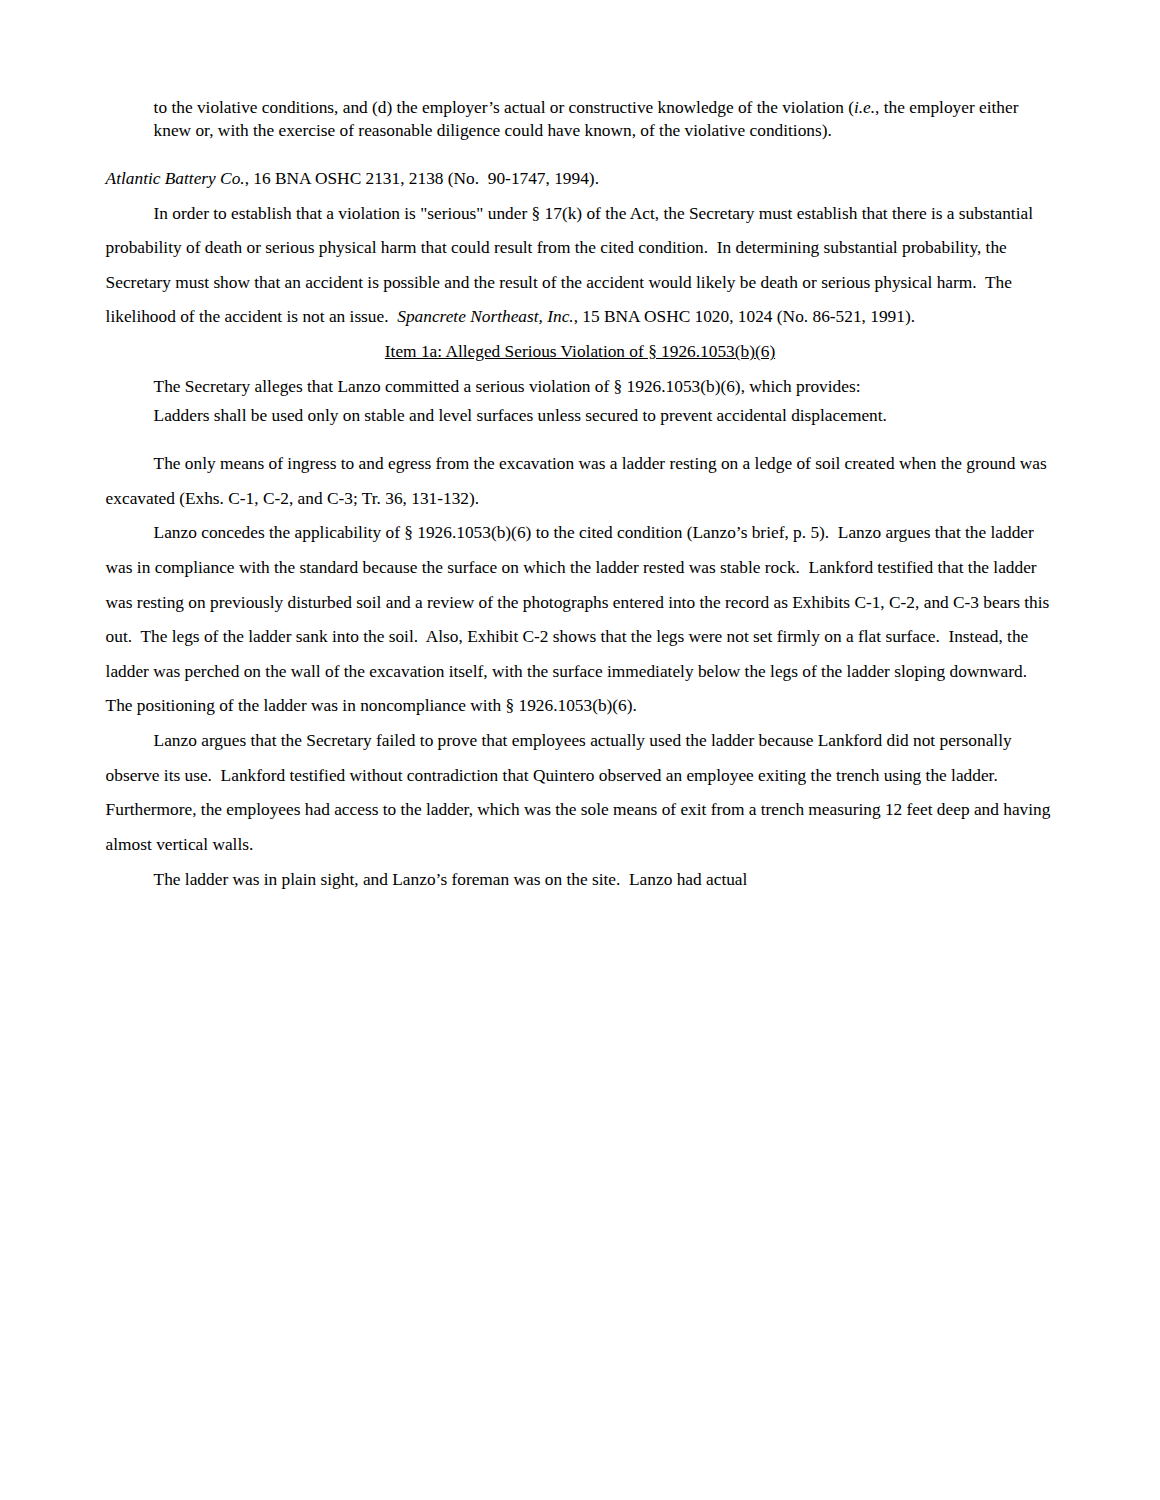to the violative conditions, and (d) the employer’s actual or constructive knowledge of the violation (i.e., the employer either knew or, with the exercise of reasonable diligence could have known, of the violative conditions).
Atlantic Battery Co., 16 BNA OSHC 2131, 2138 (No. 90-1747, 1994).
In order to establish that a violation is "serious" under § 17(k) of the Act, the Secretary must establish that there is a substantial probability of death or serious physical harm that could result from the cited condition. In determining substantial probability, the Secretary must show that an accident is possible and the result of the accident would likely be death or serious physical harm. The likelihood of the accident is not an issue. Spancrete Northeast, Inc., 15 BNA OSHC 1020, 1024 (No. 86-521, 1991).
Item 1a: Alleged Serious Violation of § 1926.1053(b)(6)
The Secretary alleges that Lanzo committed a serious violation of § 1926.1053(b)(6), which provides:
Ladders shall be used only on stable and level surfaces unless secured to prevent accidental displacement.
The only means of ingress to and egress from the excavation was a ladder resting on a ledge of soil created when the ground was excavated (Exhs. C-1, C-2, and C-3; Tr. 36, 131-132).
Lanzo concedes the applicability of § 1926.1053(b)(6) to the cited condition (Lanzo’s brief, p. 5). Lanzo argues that the ladder was in compliance with the standard because the surface on which the ladder rested was stable rock. Lankford testified that the ladder was resting on previously disturbed soil and a review of the photographs entered into the record as Exhibits C-1, C-2, and C-3 bears this out. The legs of the ladder sank into the soil. Also, Exhibit C-2 shows that the legs were not set firmly on a flat surface. Instead, the ladder was perched on the wall of the excavation itself, with the surface immediately below the legs of the ladder sloping downward. The positioning of the ladder was in noncompliance with § 1926.1053(b)(6).
Lanzo argues that the Secretary failed to prove that employees actually used the ladder because Lankford did not personally observe its use. Lankford testified without contradiction that Quintero observed an employee exiting the trench using the ladder. Furthermore, the employees had access to the ladder, which was the sole means of exit from a trench measuring 12 feet deep and having almost vertical walls.
The ladder was in plain sight, and Lanzo’s foreman was on the site. Lanzo had actual